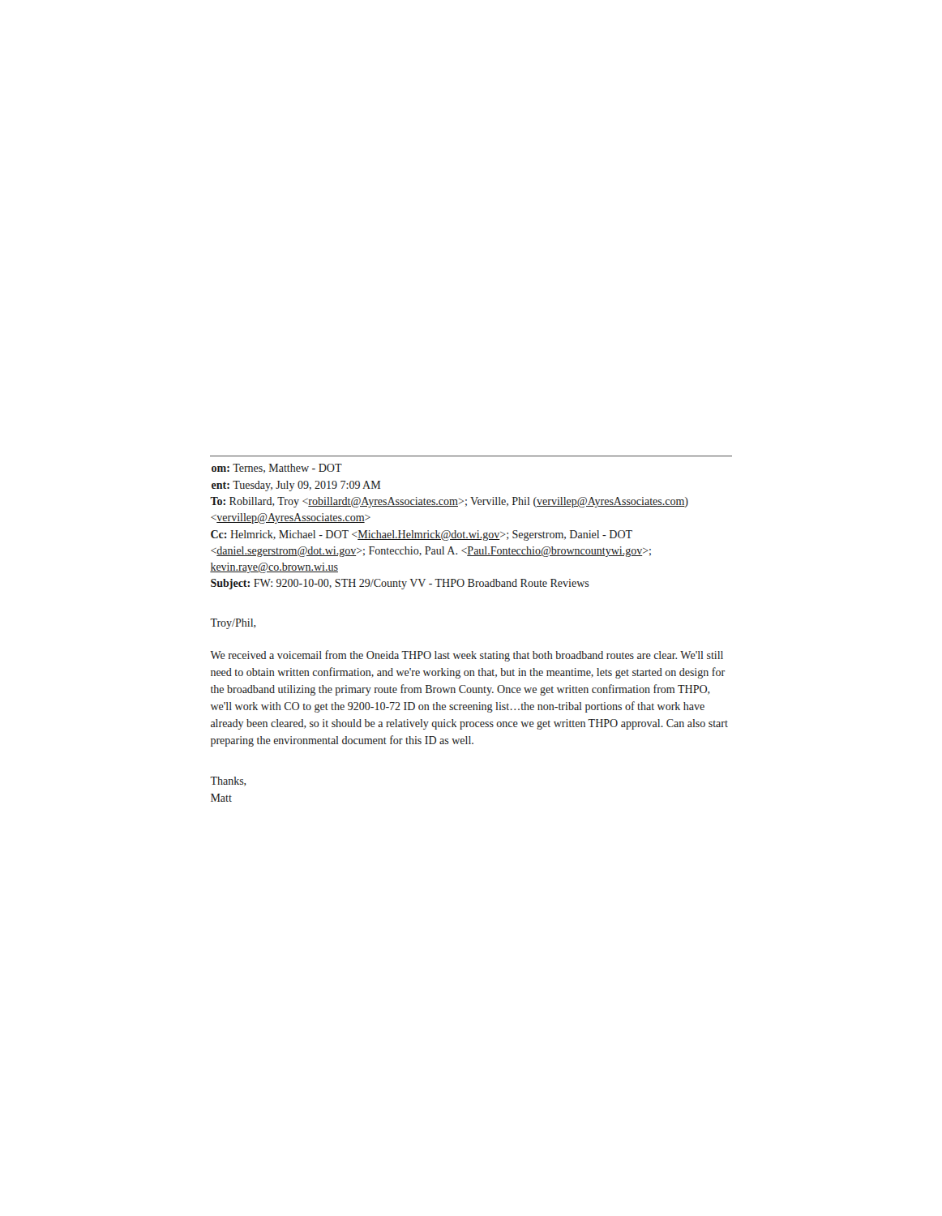om: Ternes, Matthew - DOT
 ent: Tuesday, July 09, 2019 7:09 AM
To: Robillard, Troy <robillardt@AyresAssociates.com>; Verville, Phil (vervillep@AyresAssociates.com) <vervillep@AyresAssociates.com>
Cc: Helmrick, Michael - DOT <Michael.Helmrick@dot.wi.gov>; Segerstrom, Daniel - DOT <daniel.segerstrom@dot.wi.gov>; Fontecchio, Paul A. <Paul.Fontecchio@browncountywi.gov>; kevin.raye@co.brown.wi.us
Subject: FW: 9200-10-00, STH 29/County VV - THPO Broadband Route Reviews
Troy/Phil,
We received a voicemail from the Oneida THPO last week stating that both broadband routes are clear. We'll still need to obtain written confirmation, and we're working on that, but in the meantime, lets get started on design for the broadband utilizing the primary route from Brown County. Once we get written confirmation from THPO, we'll work with CO to get the 9200-10-72 ID on the screening list…the non-tribal portions of that work have already been cleared, so it should be a relatively quick process once we get written THPO approval. Can also start preparing the environmental document for this ID as well.
Thanks,
Matt